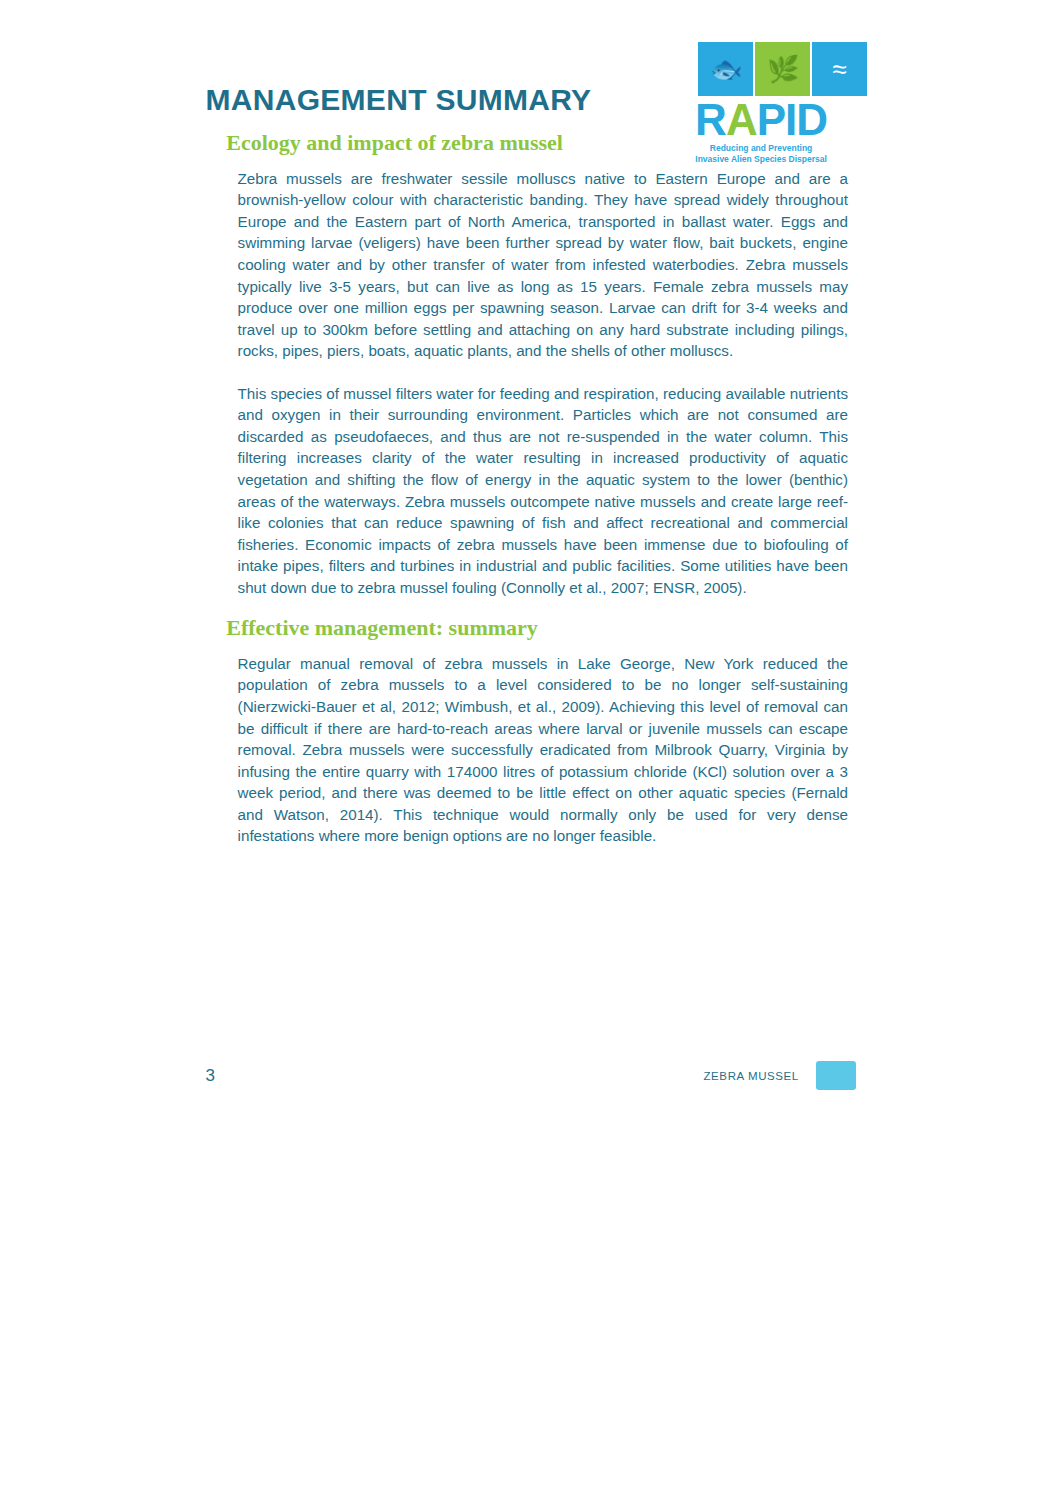🐟
🌿
≈
RAPID
Reducing and Preventing
Invasive Alien Species Dispersal
MANAGEMENT SUMMARY
Ecology and impact of zebra mussel
Zebra mussels are freshwater sessile molluscs native to Eastern Europe and are a brownish-yellow colour with characteristic banding. They have spread widely throughout Europe and the Eastern part of North America, transported in ballast water. Eggs and swimming larvae (veligers) have been further spread by water flow, bait buckets, engine cooling water and by other transfer of water from infested waterbodies. Zebra mussels typically live 3-5 years, but can live as long as 15 years. Female zebra mussels may produce over one million eggs per spawning season. Larvae can drift for 3-4 weeks and travel up to 300km before settling and attaching on any hard substrate including pilings, rocks, pipes, piers, boats, aquatic plants, and the shells of other molluscs.
This species of mussel filters water for feeding and respiration, reducing available nutrients and oxygen in their surrounding environment. Particles which are not consumed are discarded as pseudofaeces, and thus are not re-suspended in the water column. This filtering increases clarity of the water resulting in increased productivity of aquatic vegetation and shifting the flow of energy in the aquatic system to the lower (benthic) areas of the waterways. Zebra mussels outcompete native mussels and create large reef-like colonies that can reduce spawning of fish and affect recreational and commercial fisheries. Economic impacts of zebra mussels have been immense due to biofouling of intake pipes, filters and turbines in industrial and public facilities. Some utilities have been shut down due to zebra mussel fouling (Connolly et al., 2007; ENSR, 2005).
Effective management: summary
Regular manual removal of zebra mussels in Lake George, New York reduced the population of zebra mussels to a level considered to be no longer self-sustaining (Nierzwicki-Bauer et al, 2012; Wimbush, et al., 2009). Achieving this level of removal can be difficult if there are hard-to-reach areas where larval or juvenile mussels can escape removal. Zebra mussels were successfully eradicated from Milbrook Quarry, Virginia by infusing the entire quarry with 174000 litres of potassium chloride (KCl) solution over a 3 week period, and there was deemed to be little effect on other aquatic species (Fernald and Watson, 2014). This technique would normally only be used for very dense infestations where more benign options are no longer feasible.
3
ZEBRA MUSSEL